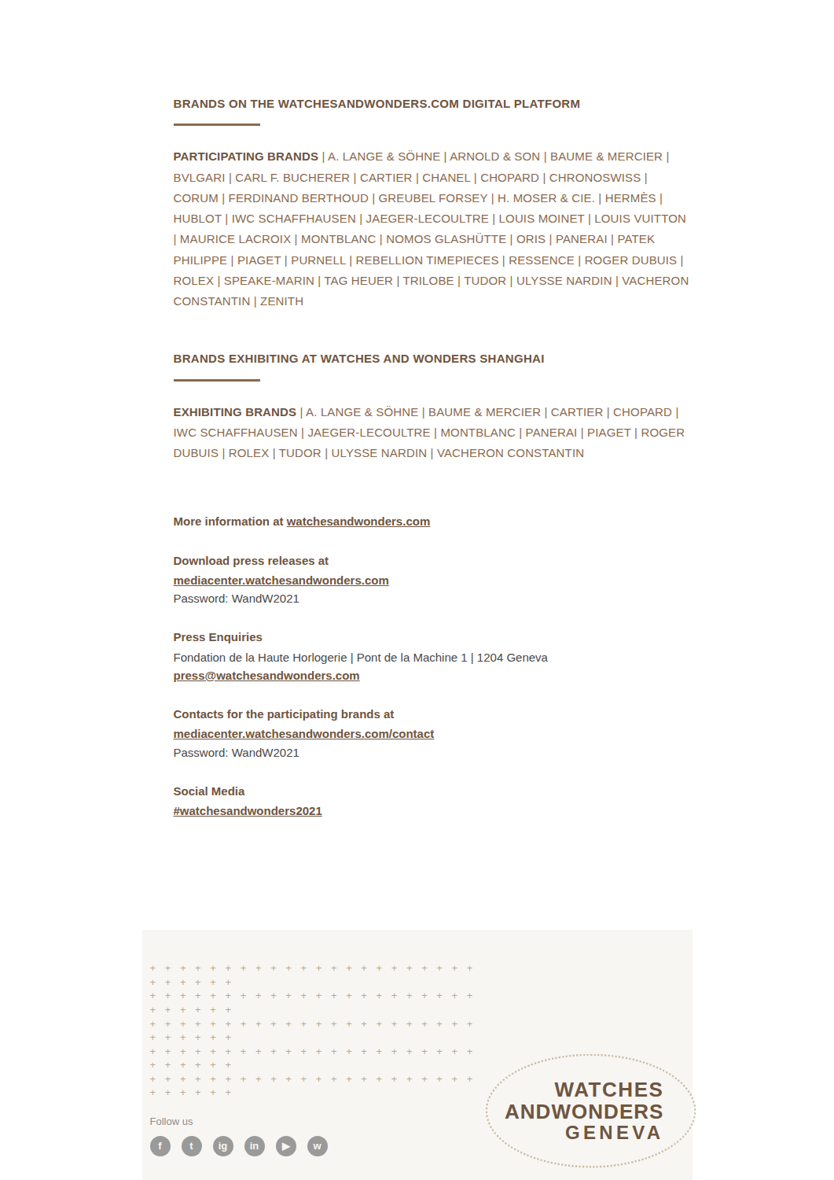Brands on the watchesandwonders.com digital platform
PARTICIPATING BRANDS | A. LANGE & SÖHNE | ARNOLD & SON | BAUME & MERCIER | BVLGARI | CARL F. BUCHERER | CARTIER | CHANEL | CHOPARD | CHRONOSWISS | CORUM | FERDINAND BERTHOUD | GREUBEL FORSEY | H. MOSER & CIE. | HERMÈS | HUBLOT | IWC SCHAFFHAUSEN | JAEGER-LECOULTRE | LOUIS MOINET | LOUIS VUITTON | MAURICE LACROIX | MONTBLANC | NOMOS GLASHÜTTE | ORIS | PANERAI | PATEK PHILIPPE | PIAGET | PURNELL | REBELLION TIMEPIECES | RESSENCE | ROGER DUBUIS | ROLEX | SPEAKE-MARIN | TAG HEUER | TRILOBE | TUDOR | ULYSSE NARDIN | VACHERON CONSTANTIN | ZENITH
Brands exhibiting at Watches and Wonders Shanghai
EXHIBITING BRANDS | A. LANGE & SÖHNE | BAUME & MERCIER | CARTIER | CHOPARD | IWC SCHAFFHAUSEN | JAEGER-LECOULTRE | MONTBLANC | PANERAI | PIAGET | ROGER DUBUIS | ROLEX | TUDOR | ULYSSE NARDIN | VACHERON CONSTANTIN
More information at watchesandwonders.com
Download press releases at
mediacenter.watchesandwonders.com
Password: WandW2021
Press Enquiries
Fondation de la Haute Horlogerie | Pont de la Machine 1 | 1204 Geneva
press@watchesandwonders.com
Contacts for the participating brands at
mediacenter.watchesandwonders.com/contact
Password: WandW2021
Social Media
#watchesandwonders2021
+ + + + + + + + + + + + + + + + + + + + + + + + + + + +
+ + + + + + + + + + + + + + + + + + + + + + + + + + + +
+ + + + + + + + + + + + + + + + + + + + + + + + + + + +
+ + + + + + + + + + + + + + + + + + + + + + + + + + + +
+ + + + + + + + + + + + + + + + + + + + + + + + + + + +
Follow us
f t ig in ▶ w
WATCHES
ANDWONDERS
GENEVA